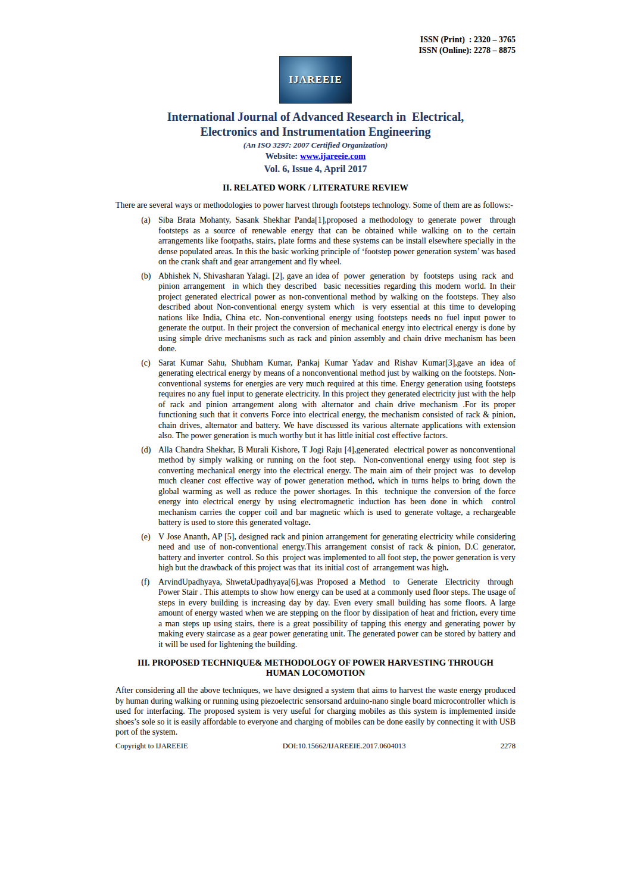ISSN (Print) : 2320 – 3765
ISSN (Online): 2278 – 8875
International Journal of Advanced Research in Electrical,
Electronics and Instrumentation Engineering
(An ISO 3297: 2007 Certified Organization)
Website: www.ijareeie.com
Vol. 6, Issue 4, April 2017
II. RELATED WORK / LITERATURE REVIEW
There are several ways or methodologies to power harvest through footsteps technology. Some of them are as follows:-
(a) Siba Brata Mohanty, Sasank Shekhar Panda[1],proposed a methodology to generate power through footsteps as a source of renewable energy that can be obtained while walking on to the certain arrangements like footpaths, stairs, plate forms and these systems can be install elsewhere specially in the dense populated areas. In this the basic working principle of ‘footstep power generation system’ was based on the crank shaft and gear arrangement and fly wheel.
(b) Abhishek N, Shivasharan Yalagi. [2], gave an idea of power generation by footsteps using rack and pinion arrangement in which they described basic necessities regarding this modern world. In their project generated electrical power as non-conventional method by walking on the footsteps. They also described about Non-conventional energy system which is very essential at this time to developing nations like India, China etc. Non-conventional energy using footsteps needs no fuel input power to generate the output. In their project the conversion of mechanical energy into electrical energy is done by using simple drive mechanisms such as rack and pinion assembly and chain drive mechanism has been done.
(c) Sarat Kumar Sahu, Shubham Kumar, Pankaj Kumar Yadav and Rishav Kumar[3],gave an idea of generating electrical energy by means of a nonconventional method just by walking on the footsteps. Non-conventional systems for energies are very much required at this time. Energy generation using footsteps requires no any fuel input to generate electricity. In this project they generated electricity just with the help of rack and pinion arrangement along with alternator and chain drive mechanism .For its proper functioning such that it converts Force into electrical energy, the mechanism consisted of rack & pinion, chain drives, alternator and battery. We have discussed its various alternate applications with extension also. The power generation is much worthy but it has little initial cost effective factors.
(d) Alla Chandra Shekhar, B Murali Kishore, T Jogi Raju [4],generated electrical power as nonconventional method by simply walking or running on the foot step. Non-conventional energy using foot step is converting mechanical energy into the electrical energy. The main aim of their project was to develop much cleaner cost effective way of power generation method, which in turns helps to bring down the global warming as well as reduce the power shortages. In this technique the conversion of the force energy into electrical energy by using electromagnetic induction has been done in which control mechanism carries the copper coil and bar magnetic which is used to generate voltage, a rechargeable battery is used to store this generated voltage.
(e) V Jose Ananth, AP [5], designed rack and pinion arrangement for generating electricity while considering need and use of non-conventional energy.This arrangement consist of rack & pinion, D.C generator, battery and inverter control. So this project was implemented to all foot step, the power generation is very high but the drawback of this project was that its initial cost of arrangement was high.
(f) ArvindUpadhyaya, ShwetaUpadhyaya[6],was Proposed a Method to Generate Electricity through Power Stair . This attempts to show how energy can be used at a commonly used floor steps. The usage of steps in every building is increasing day by day. Even every small building has some floors. A large amount of energy wasted when we are stepping on the floor by dissipation of heat and friction, every time a man steps up using stairs, there is a great possibility of tapping this energy and generating power by making every staircase as a gear power generating unit. The generated power can be stored by battery and it will be used for lightening the building.
III. PROPOSED TECHNIQUE& METHODOLOGY OF POWER HARVESTING THROUGH
HUMAN LOCOMOTION
After considering all the above techniques, we have designed a system that aims to harvest the waste energy produced by human during walking or running using piezoelectric sensorsand arduino-nano single board microcontroller which is used for interfacing. The proposed system is very useful for charging mobiles as this system is implemented inside shoes’s sole so it is easily affordable to everyone and charging of mobiles can be done easily by connecting it with USB port of the system.
Copyright to IJAREEIE
DOI:10.15662/IJAREEIE.2017.0604013
2278